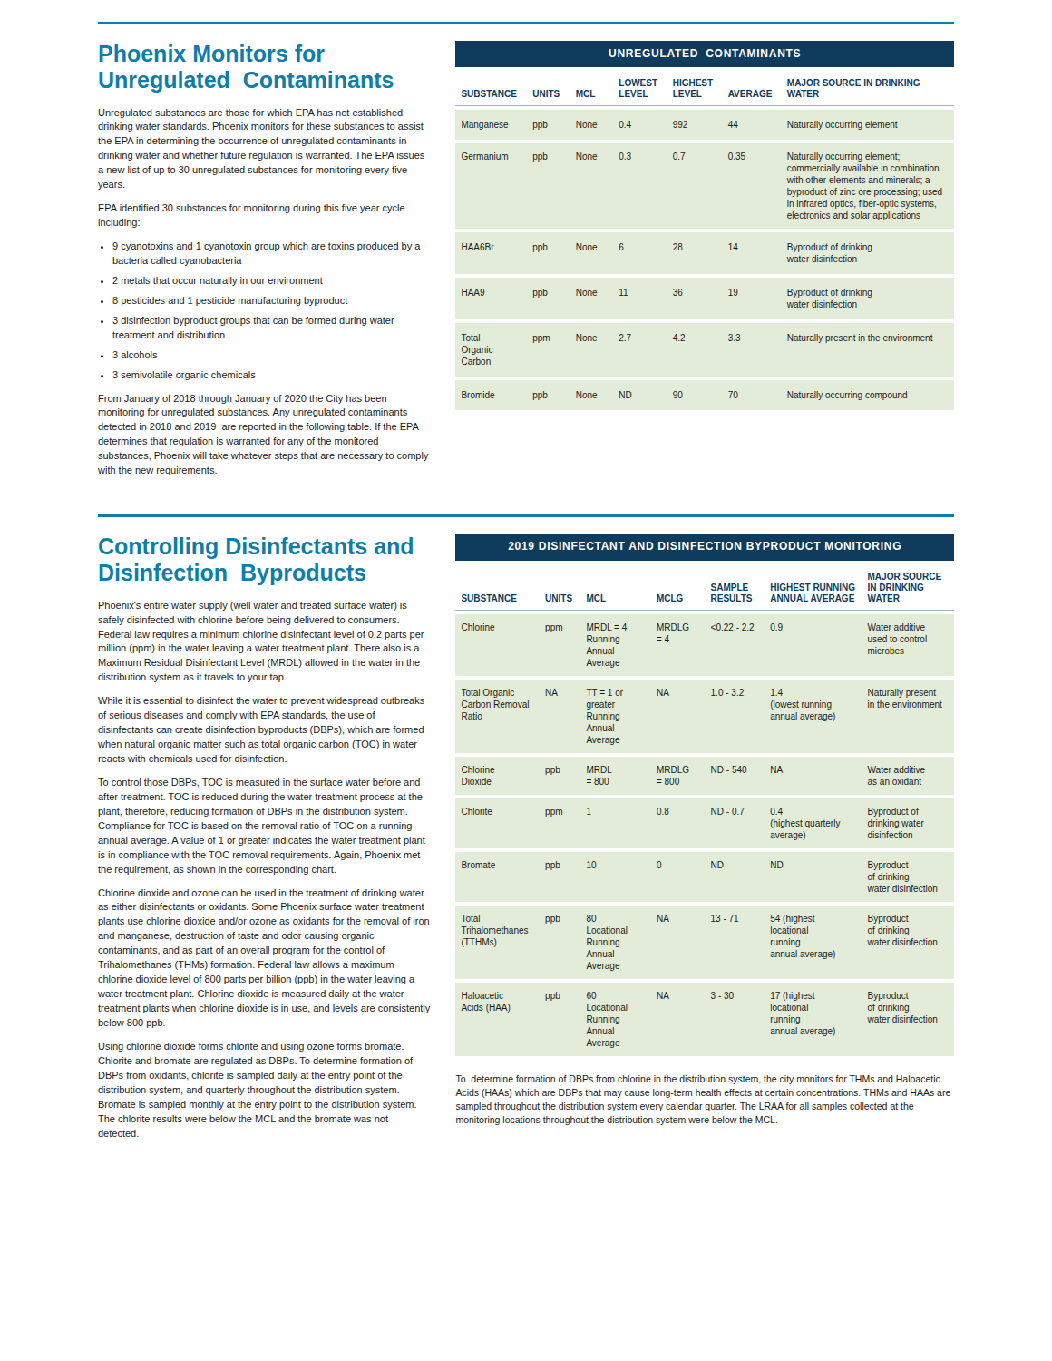Phoenix Monitors for
Unregulated Contaminants
Unregulated substances are those for which EPA has not established drinking water standards. Phoenix monitors for these substances to assist the EPA in determining the occurrence of unregulated contaminants in drinking water and whether future regulation is warranted. The EPA issues a new list of up to 30 unregulated substances for monitoring every five years.
EPA identified 30 substances for monitoring during this five year cycle including:
9 cyanotoxins and 1 cyanotoxin group which are toxins produced by a bacteria called cyanobacteria
2 metals that occur naturally in our environment
8 pesticides and 1 pesticide manufacturing byproduct
3 disinfection byproduct groups that can be formed during water treatment and distribution
3 alcohols
3 semivolatile organic chemicals
From January of 2018 through January of 2020 the City has been monitoring for unregulated substances. Any unregulated contaminants detected in 2018 and 2019 are reported in the following table. If the EPA determines that regulation is warranted for any of the monitored substances, Phoenix will take whatever steps that are necessary to comply with the new requirements.
Unregulated Contaminants
| SUBSTANCE | UNITS | MCL | LOWEST LEVEL | HIGHEST LEVEL | AVERAGE | MAJOR SOURCE IN DRINKING WATER |
| --- | --- | --- | --- | --- | --- | --- |
| Manganese | ppb | None | 0.4 | 992 | 44 | Naturally occurring element |
| Germanium | ppb | None | 0.3 | 0.7 | 0.35 | Naturally occurring element; commercially available in combination with other elements and minerals; a byproduct of zinc ore processing; used in infrared optics, fiber-optic systems, electronics and solar applications |
| HAA6Br | ppb | None | 6 | 28 | 14 | Byproduct of drinking water disinfection |
| HAA9 | ppb | None | 11 | 36 | 19 | Byproduct of drinking water disinfection |
| Total Organic Carbon | ppm | None | 2.7 | 4.2 | 3.3 | Naturally present in the environment |
| Bromide | ppb | None | ND | 90 | 70 | Naturally occurring compound |
Controlling Disinfectants and
Disinfection Byproducts
Phoenix's entire water supply (well water and treated surface water) is safely disinfected with chlorine before being delivered to consumers. Federal law requires a minimum chlorine disinfectant level of 0.2 parts per million (ppm) in the water leaving a water treatment plant. There also is a Maximum Residual Disinfectant Level (MRDL) allowed in the water in the distribution system as it travels to your tap.
While it is essential to disinfect the water to prevent widespread outbreaks of serious diseases and comply with EPA standards, the use of disinfectants can create disinfection byproducts (DBPs), which are formed when natural organic matter such as total organic carbon (TOC) in water reacts with chemicals used for disinfection.
To control those DBPs, TOC is measured in the surface water before and after treatment. TOC is reduced during the water treatment process at the plant, therefore, reducing formation of DBPs in the distribution system. Compliance for TOC is based on the removal ratio of TOC on a running annual average. A value of 1 or greater indicates the water treatment plant is in compliance with the TOC removal requirements. Again, Phoenix met the requirement, as shown in the corresponding chart.
Chlorine dioxide and ozone can be used in the treatment of drinking water as either disinfectants or oxidants. Some Phoenix surface water treatment plants use chlorine dioxide and/or ozone as oxidants for the removal of iron and manganese, destruction of taste and odor causing organic contaminants, and as part of an overall program for the control of Trihalomethanes (THMs) formation. Federal law allows a maximum chlorine dioxide level of 800 parts per billion (ppb) in the water leaving a water treatment plant. Chlorine dioxide is measured daily at the water treatment plants when chlorine dioxide is in use, and levels are consistently below 800 ppb.
Using chlorine dioxide forms chlorite and using ozone forms bromate. Chlorite and bromate are regulated as DBPs. To determine formation of DBPs from oxidants, chlorite is sampled daily at the entry point of the distribution system, and quarterly throughout the distribution system. Bromate is sampled monthly at the entry point to the distribution system. The chlorite results were below the MCL and the bromate was not detected.
2019 Disinfectant and Disinfection Byproduct Monitoring
| SUBSTANCE | UNITS | MCL | MCLG | SAMPLE RESULTS | HIGHEST RUNNING ANNUAL AVERAGE | MAJOR SOURCE IN DRINKING WATER |
| --- | --- | --- | --- | --- | --- | --- |
| Chlorine | ppm | MRDL = 4 Running Annual Average | MRDLG = 4 | <0.22 - 2.2 | 0.9 | Water additive used to control microbes |
| Total Organic Carbon Removal Ratio | NA | TT = 1 or greater Running Annual Average | NA | 1.0 - 3.2 | 1.4 (lowest running annual average) | Naturally present in the environment |
| Chlorine Dioxide | ppb | MRDL = 800 | MRDLG = 800 | ND - 540 | NA | Water additive as an oxidant |
| Chlorite | ppm | 1 | 0.8 | ND - 0.7 | 0.4 (highest quarterly average) | Byproduct of drinking water disinfection |
| Bromate | ppb | 10 | 0 | ND | ND | Byproduct of drinking water disinfection |
| Total Trihalomethanes (TTHMs) | ppb | 80 Locational Running Annual Average | NA | 13 - 71 | 54 (highest locational running annual average) | Byproduct of drinking water disinfection |
| Haloacetic Acids (HAA) | ppb | 60 Locational Running Annual Average | NA | 3 - 30 | 17 (highest locational running annual average) | Byproduct of drinking water disinfection |
To determine formation of DBPs from chlorine in the distribution system, the city monitors for THMs and Haloacetic Acids (HAAs) which are DBPs that may cause long-term health effects at certain concentrations. THMs and HAAs are sampled throughout the distribution system every calendar quarter. The LRAA for all samples collected at the monitoring locations throughout the distribution system were below the MCL.